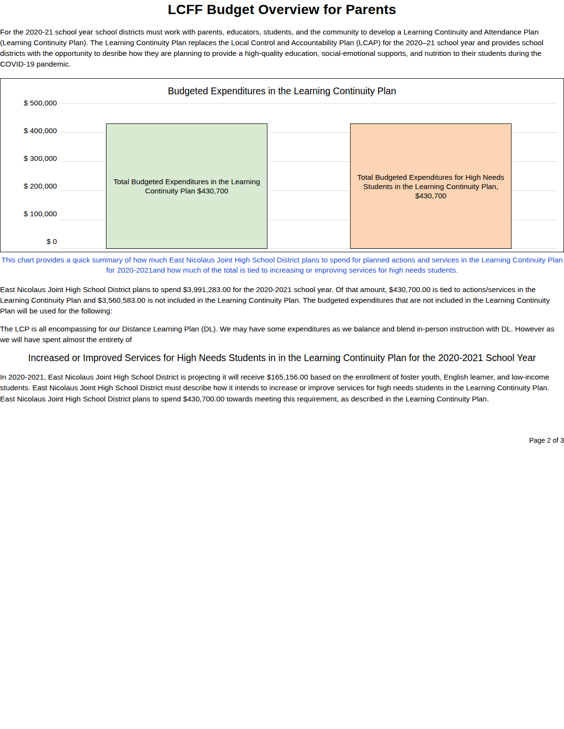LCFF Budget Overview for Parents
For the 2020-21 school year school districts must work with parents, educators, students, and the community to develop a Learning Continuity and Attendance Plan (Learning Continuity Plan). The Learning Continuity Plan replaces the Local Control and Accountability Plan (LCAP) for the 2020–21 school year and provides school districts with the opportunity to desribe how they are planning to provide a high-quality education, social-emotional supports, and nutrition to their students during the COVID-19 pandemic.
Budgeted Expenditures in the Learning Continuity Plan
$ 500,000 $ 400,000 $ 300,000 $ 200,000 $ 100,000 $ 0
Total Budgeted Expenditures in the Learning Continuity Plan $430,700
Total Budgeted Expenditures for High Needs Students in the Learning Continuity Plan, $430,700
This chart provides a quick summary of how much East Nicolaus Joint High School District plans to spend for planned actions and services in the Learning Continuity Plan for 2020-2021and how much of the total is tied to increasing or improving services for high needs students.
East Nicolaus Joint High School District plans to spend $3,991,283.00 for the 2020-2021 school year. Of that amount, $430,700.00 is tied to actions/services in the Learning Continuity Plan and $3,560,583.00 is not included in the Learning Continuity Plan. The budgeted expenditures that are not included in the Learning Continuity Plan will be used for the following:
The LCP is all encompassing for our Distance Learning Plan (DL). We may have some expenditures as we balance and blend in-person instruction with DL. However as we will have spent almost the entirety of
Increased or Improved Services for High Needs Students in in the Learning Continuity Plan for the 2020-2021 School Year
In 2020-2021, East Nicolaus Joint High School District is projecting it will receive $165,156.00 based on the enrollment of foster youth, English learner, and low-income students. East Nicolaus Joint High School District must describe how it intends to increase or improve services for high needs students in the Learning Continuity Plan. East Nicolaus Joint High School District plans to spend $430,700.00 towards meeting this requirement, as described in the Learning Continuity Plan.
Page 2 of 3